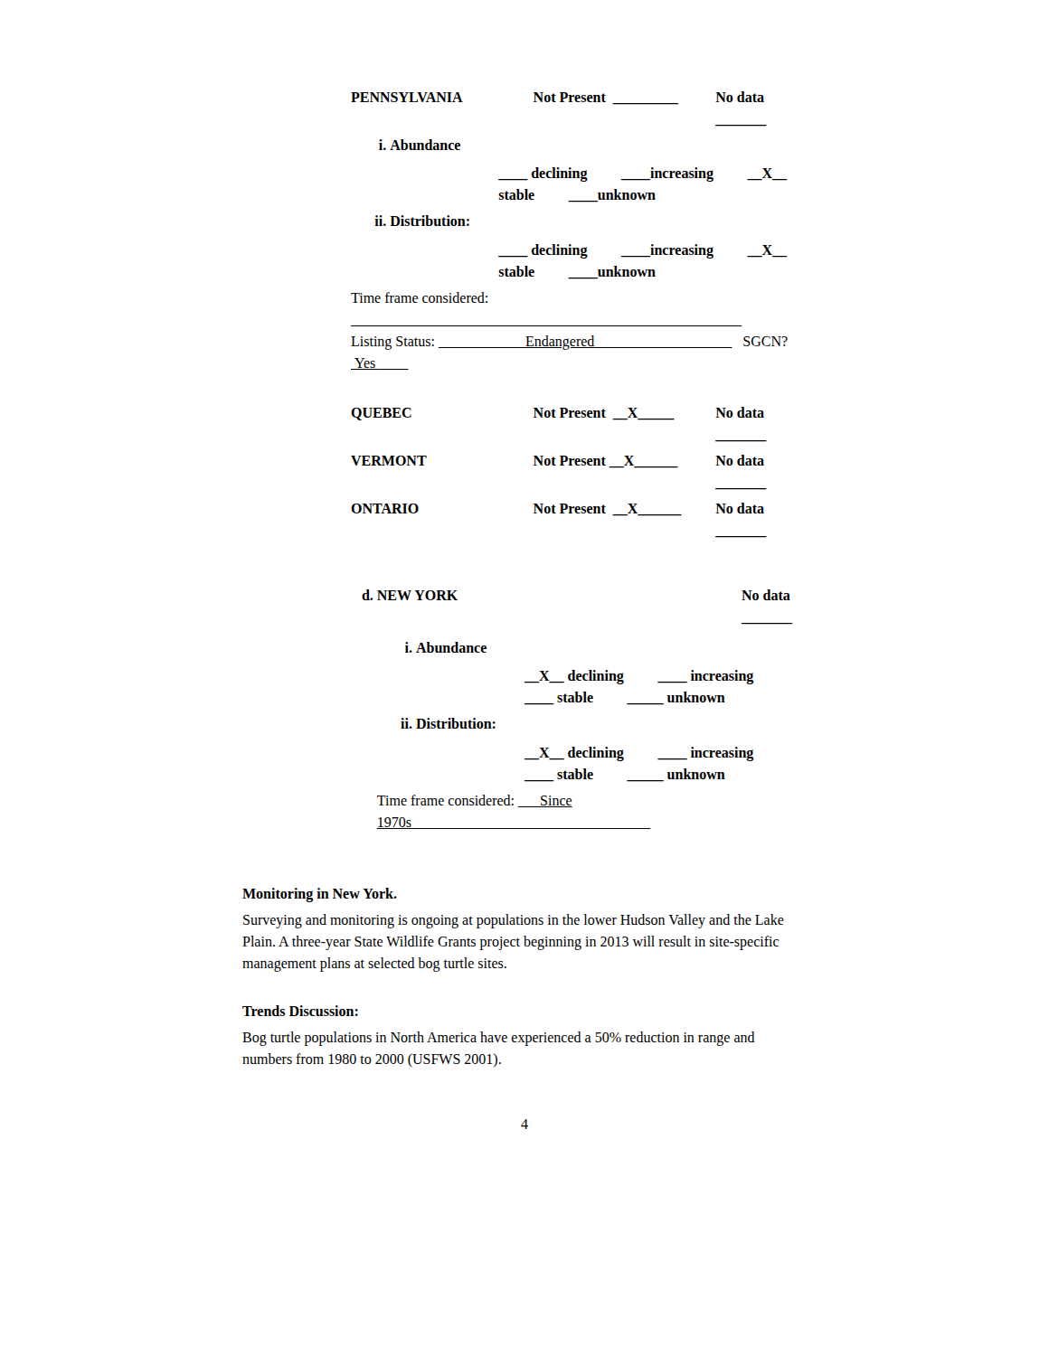PENNSYLVANIA Not Present _________ No data _______
Abundance
____ declining ____increasing __X__ stable ____unknown
Distribution:
____ declining ____increasing __X__ stable ____unknown
Time frame considered: ______________________________________________________
Listing Status: ____________Endangered___________________ SGCN? Yes ____
QUEBEC Not Present __X_____ No data _______
VERMONT Not Present __X______ No data _______
ONTARIO Not Present __X______ No data _______
NEW YORK No data _______
Abundance
__X__ declining ____ increasing ____ stable _____ unknown
Distribution:
__X__ declining ____ increasing ____ stable _____ unknown
Time frame considered: ___Since 1970s_________________________________
Monitoring in New York.
Surveying and monitoring is ongoing at populations in the lower Hudson Valley and the Lake Plain. A three-year State Wildlife Grants project beginning in 2013 will result in site-specific management plans at selected bog turtle sites.
Trends Discussion:
Bog turtle populations in North America have experienced a 50% reduction in range and numbers from 1980 to 2000 (USFWS 2001).
4